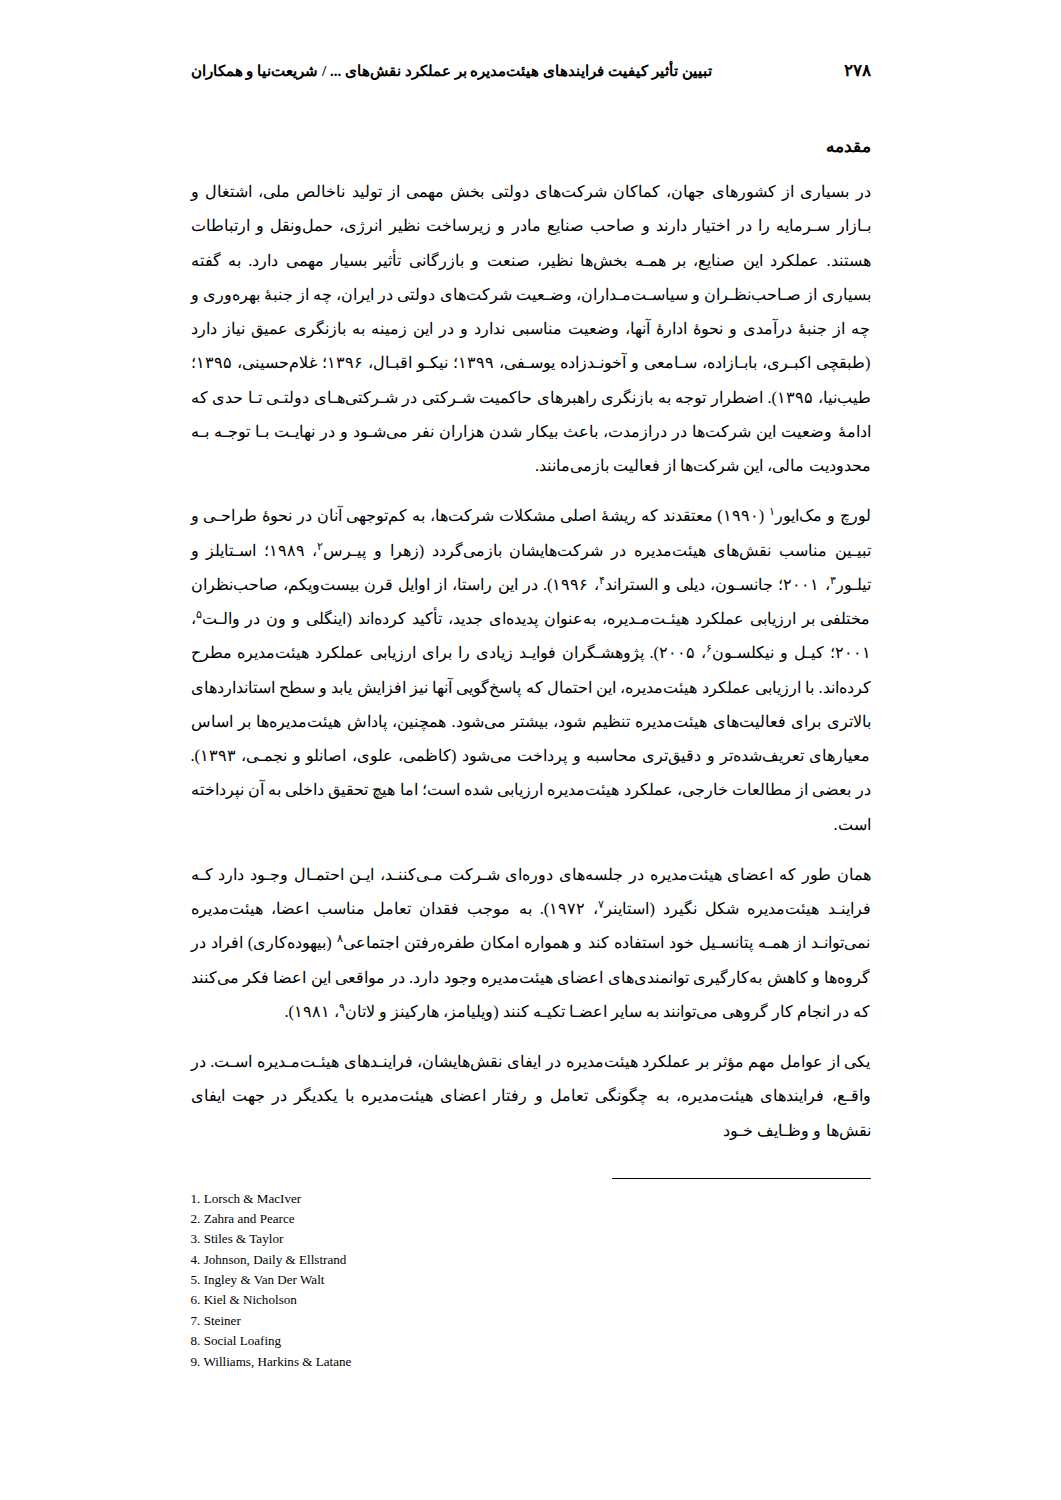۲۷۸ تبیین تأثیر کیفیت فرایندهای هیئت‌مدیره بر عملکرد نقش‌های ... / شریعت‌نیا و همکاران
مقدمه
در بسیاری از کشورهای جهان، کماکان شرکت‌های دولتی بخش مهمی از تولید ناخالص ملی، اشتغال و بـازار سـرمایه را در اختیار دارند و صاحب صنایع مادر و زیرساخت نظیر انرژی، حمل‌ونقل و ارتباطات هستند. عملکرد این صنایع، بر همـه بخش‌ها نظیر، صنعت و بازرگانی تأثیر بسیار مهمی دارد. به گفته بسیاری از صـاحب‌نظـران و سیاسـت‌مـداران، وضـعیت شرکت‌های دولتی در ایران، چه از جنبۀ بهره‌وری و چه از جنبۀ درآمدی و نحوۀ ادارۀ آنها، وضعیت مناسبی ندارد و در این زمینه به بازنگری عمیق نیاز دارد (طبقچی اکبـری، بابـازاده، سـامعی و آخونـدزاده یوسـفی، ۱۳۹۹؛ نیکـو اقبـال، ۱۳۹۶؛ غلام‌حسینی، ۱۳۹۵؛ طیب‌نیا، ۱۳۹۵). اضطرار توجه به بازنگری راهبرهای حاکمیت شـرکتی در شـرکتی‌هـای دولتـی تـا حدی که ادامۀ وضعیت این شرکت‌ها در درازمدت، باعث بیکار شدن هزاران نفر می‌شـود و در نهایـت بـا توجـه بـه محدودیت مالی، این شرکت‌ها از فعالیت بازمی‌مانند.
لورچ و مک‌ایور۱ (۱۹۹۰) معتقدند که ریشۀ اصلی مشکلات شرکت‌ها، به کم‌توجهی آنان در نحوۀ طراحـی و تبیـین مناسب نقش‌های هیئت‌مدیره در شرکت‌هایشان بازمی‌گردد (زهرا و پیـرس۲، ۱۹۸۹؛ اسـتایلز و تیلـور۳، ۲۰۰۱؛ جانسـون، دیلی و الستراند۴، ۱۹۹۶). در این راستا، از اوایل قرن بیست‌ویکم، صاحب‌نظران مختلفی بر ارزیابی عملکرد هیئـت‌مـدیره، به‌عنوان پدیده‌ای جدید، تأکید کرده‌اند (اینگلی و ون در والـت۵، ۲۰۰۱؛ کیـل و نیکلسـون۶، ۲۰۰۵). پژوهشـگران فوایـد زیادی را برای ارزیابی عملکرد هیئت‌مدیره مطرح کرده‌اند. با ارزیابی عملکرد هیئت‌مدیره، این احتمال که پاسخ‌گویی آنها نیز افزایش یابد و سطح استانداردهای بالاتری برای فعالیت‌های هیئت‌مدیره تنظیم شود، بیشتر می‌شود. همچنین، پاداش هیئت‌مدیره‌ها بر اساس معیارهای تعریف‌شده‌تر و دقیق‌تری محاسبه و پرداخت می‌شود (کاظمی، علوی، اصانلو و نجمـی، ۱۳۹۳). در بعضی از مطالعات خارجی، عملکرد هیئت‌مدیره ارزیابی شده است؛ اما هیچ تحقیق داخلی به آن نپرداخته است.
همان طور که اعضای هیئت‌مدیره در جلسه‌های دوره‌ای شـرکت مـی‌کننـد، ایـن احتمـال وجـود دارد کـه فراینـد هیئت‌مدیره شکل نگیرد (استاینر۷، ۱۹۷۲). به موجب فقدان تعامل مناسب اعضا، هیئت‌مدیره نمی‌توانـد از همـه پتانسـیل خود استفاده کند و همواره امکان طفره‌رفتن اجتماعی۸ (بیهوده‌کاری) افراد در گروه‌ها و کاهش به‌کارگیری توانمندی‌های اعضای هیئت‌مدیره وجود دارد. در مواقعی این اعضا فکر می‌کنند که در انجام کار گروهی می‌توانند به سایر اعضـا تکیـه کنند (ویلیامز، هارکینز و لاتان۹، ۱۹۸۱).
یکی از عوامل مهم مؤثر بر عملکرد هیئت‌مدیره در ایفای نقش‌هایشان، فراینـدهای هیئـت‌مـدیره اسـت. در واقـع، فرایندهای هیئت‌مدیره، به چگونگی تعامل و رفتار اعضای هیئت‌مدیره با یکدیگر در جهت ایفای نقش‌ها و وظـایف خـود
Lorsch & MacIver
Zahra and Pearce
Stiles & Taylor
Johnson, Daily & Ellstrand
Ingley & Van Der Walt
Kiel & Nicholson
Steiner
Social Loafing
Williams, Harkins & Latane